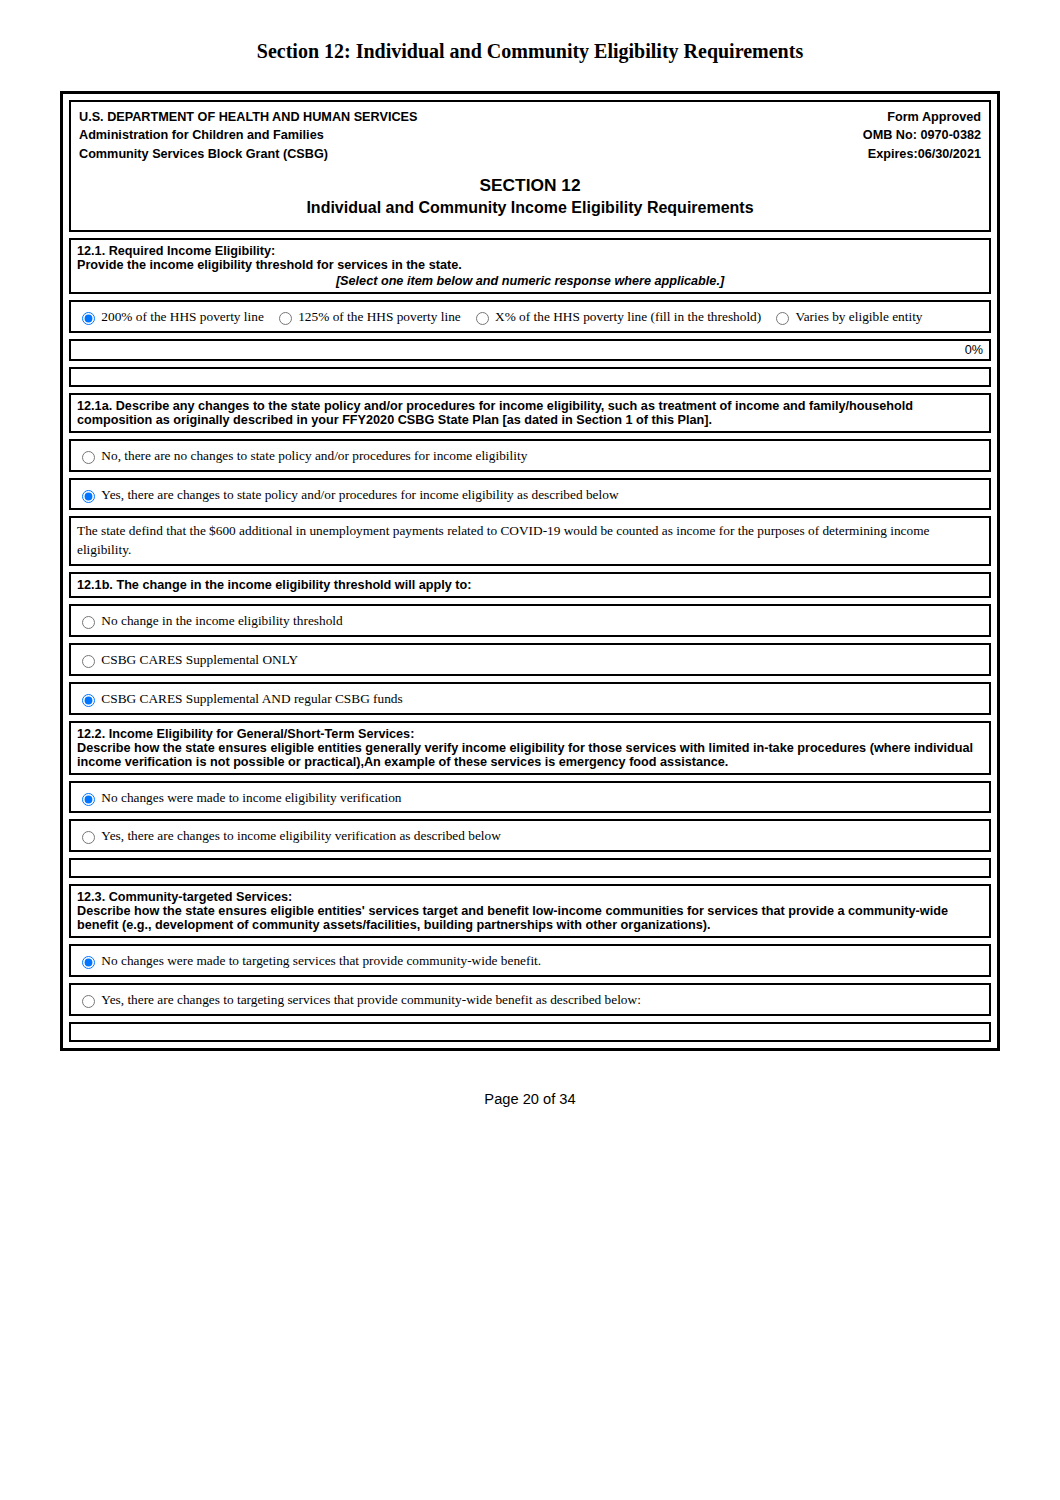Section 12: Individual and Community Eligibility Requirements
U.S. DEPARTMENT OF HEALTH AND HUMAN SERVICES
Administration for Children and Families
Community Services Block Grant (CSBG)
Form Approved
OMB No: 0970-0382
Expires:06/30/2021
SECTION 12
Individual and Community Income Eligibility Requirements
12.1. Required Income Eligibility:
Provide the income eligibility threshold for services in the state. [Select one item below and numeric response where applicable.]
200% of the HHS poverty line 125% of the HHS poverty line X% of the HHS poverty line (fill in the threshold) Varies by eligible entity
0%
12.1a. Describe any changes to the state policy and/or procedures for income eligibility, such as treatment of income and family/household composition as originally described in your FFY2020 CSBG State Plan [as dated in Section 1 of this Plan].
No, there are no changes to state policy and/or procedures for income eligibility
Yes, there are changes to state policy and/or procedures for income eligibility as described below
The state defind that the $600 additional in unemployment payments related to COVID-19 would be counted as income for the purposes of determining income eligibility.
12.1b. The change in the income eligibility threshold will apply to:
No change in the income eligibility threshold
CSBG CARES Supplemental ONLY
CSBG CARES Supplemental AND regular CSBG funds
12.2. Income Eligibility for General/Short-Term Services:
Describe how the state ensures eligible entities generally verify income eligibility for those services with limited in-take procedures (where individual income verification is not possible or practical),An example of these services is emergency food assistance.
No changes were made to income eligibility verification
Yes, there are changes to income eligibility verification as described below
12.3. Community-targeted Services:
Describe how the state ensures eligible entities' services target and benefit low-income communities for services that provide a community-wide benefit (e.g., development of community assets/facilities, building partnerships with other organizations).
No changes were made to targeting services that provide community-wide benefit.
Yes, there are changes to targeting services that provide community-wide benefit as described below:
Page 20 of 34